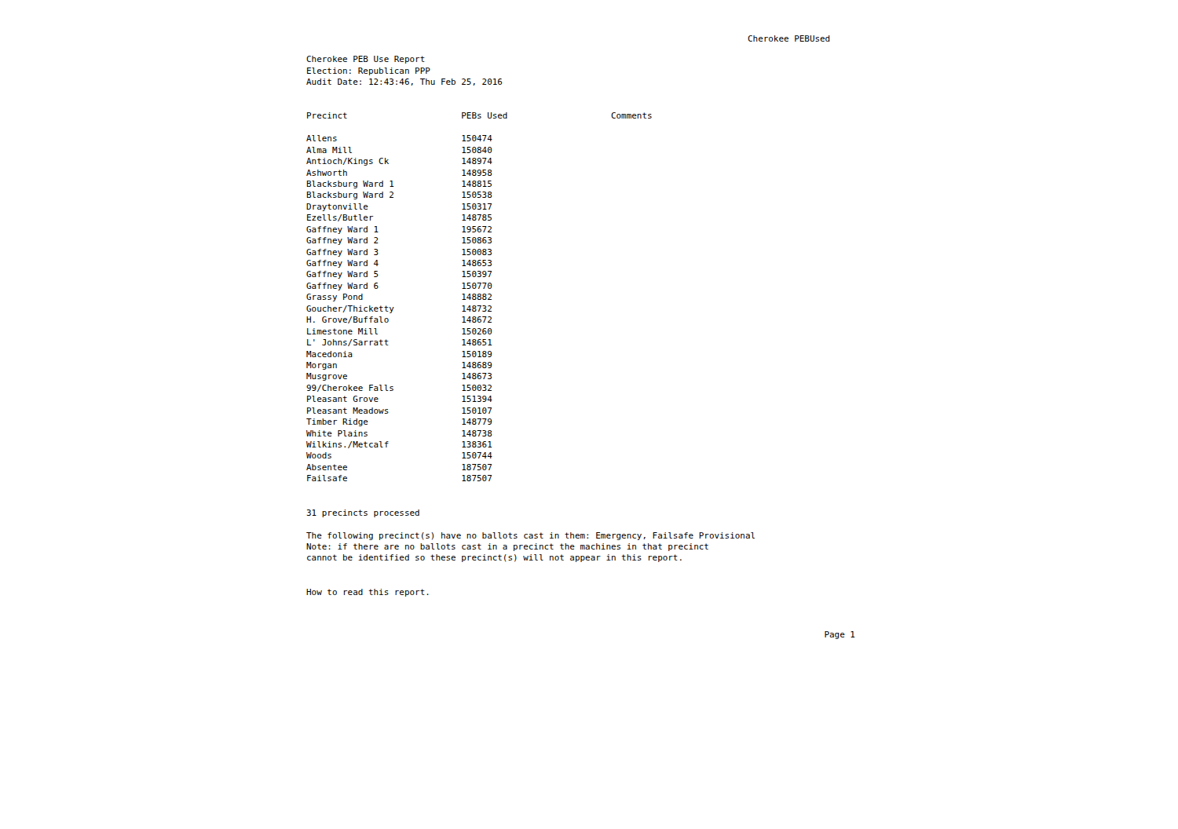Cherokee PEBUsed
Cherokee PEB Use Report
Election: Republican PPP
Audit Date: 12:43:46, Thu Feb 25, 2016


Precinct                      PEBs Used                    Comments

Allens                        150474
Alma Mill                     150840
Antioch/Kings Ck              148974
Ashworth                      148958
Blacksburg Ward 1             148815
Blacksburg Ward 2             150538
Draytonville                  150317
Ezells/Butler                 148785
Gaffney Ward 1                195672
Gaffney Ward 2                150863
Gaffney Ward 3                150083
Gaffney Ward 4                148653
Gaffney Ward 5                150397
Gaffney Ward 6                150770
Grassy Pond                   148882
Goucher/Thicketty             148732
H. Grove/Buffalo              148672
Limestone Mill                150260
L' Johns/Sarratt              148651
Macedonia                     150189
Morgan                        148689
Musgrove                      148673
99/Cherokee Falls             150032
Pleasant Grove                151394
Pleasant Meadows              150107
Timber Ridge                  148779
White Plains                  148738
Wilkins./Metcalf              138361
Woods                         150744
Absentee                      187507
Failsafe                      187507


31 precincts processed

The following precinct(s) have no ballots cast in them: Emergency, Failsafe Provisional
Note: if there are no ballots cast in a precinct the machines in that precinct
cannot be identified so these precinct(s) will not appear in this report.


How to read this report.
Page 1